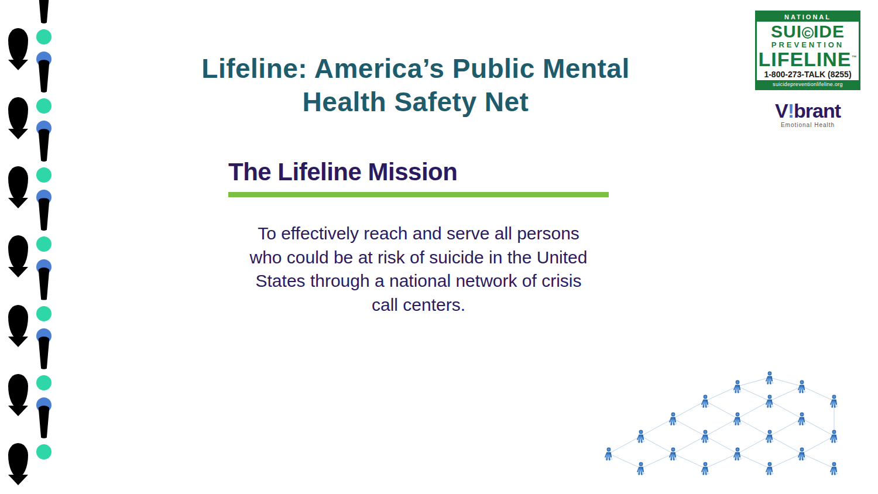Lifeline: America’s Public Mental Health Safety Net
NATIONAL
SUICIDE
PREVENTION
LIFELINE™
1-800-273-TALK (8255)
suicidepreventionlifeline.org
V!brant
Emotional Health
The Lifeline Mission
To effectively reach and serve all persons who could be at risk of suicide in the United States through a national network of crisis call centers.